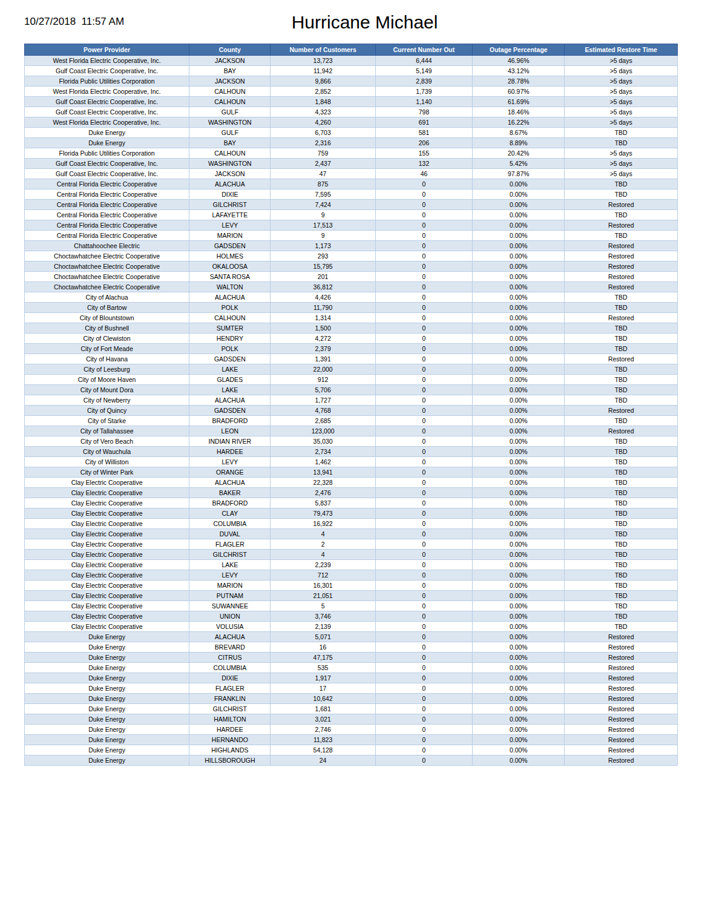10/27/2018 11:57 AM
Hurricane Michael
| Power Provider | County | Number of Customers | Current Number Out | Outage Percentage | Estimated Restore Time |
| --- | --- | --- | --- | --- | --- |
| West Florida Electric Cooperative, Inc. | JACKSON | 13,723 | 6,444 | 46.96% | >5 days |
| Gulf Coast Electric Cooperative, Inc. | BAY | 11,942 | 5,149 | 43.12% | >5 days |
| Florida Public Utilities Corporation | JACKSON | 9,866 | 2,839 | 28.78% | >5 days |
| West Florida Electric Cooperative, Inc. | CALHOUN | 2,852 | 1,739 | 60.97% | >5 days |
| Gulf Coast Electric Cooperative, Inc. | CALHOUN | 1,848 | 1,140 | 61.69% | >5 days |
| Gulf Coast Electric Cooperative, Inc. | GULF | 4,323 | 798 | 18.46% | >5 days |
| West Florida Electric Cooperative, Inc. | WASHINGTON | 4,260 | 691 | 16.22% | >5 days |
| Duke Energy | GULF | 6,703 | 581 | 8.67% | TBD |
| Duke Energy | BAY | 2,316 | 206 | 8.89% | TBD |
| Florida Public Utilities Corporation | CALHOUN | 759 | 155 | 20.42% | >5 days |
| Gulf Coast Electric Cooperative, Inc. | WASHINGTON | 2,437 | 132 | 5.42% | >5 days |
| Gulf Coast Electric Cooperative, Inc. | JACKSON | 47 | 46 | 97.87% | >5 days |
| Central Florida Electric Cooperative | ALACHUA | 875 | 0 | 0.00% | TBD |
| Central Florida Electric Cooperative | DIXIE | 7,595 | 0 | 0.00% | TBD |
| Central Florida Electric Cooperative | GILCHRIST | 7,424 | 0 | 0.00% | Restored |
| Central Florida Electric Cooperative | LAFAYETTE | 9 | 0 | 0.00% | TBD |
| Central Florida Electric Cooperative | LEVY | 17,513 | 0 | 0.00% | Restored |
| Central Florida Electric Cooperative | MARION | 9 | 0 | 0.00% | TBD |
| Chattahoochee Electric | GADSDEN | 1,173 | 0 | 0.00% | Restored |
| Choctawhatchee Electric Cooperative | HOLMES | 293 | 0 | 0.00% | Restored |
| Choctawhatchee Electric Cooperative | OKALOOSA | 15,795 | 0 | 0.00% | Restored |
| Choctawhatchee Electric Cooperative | SANTA ROSA | 201 | 0 | 0.00% | Restored |
| Choctawhatchee Electric Cooperative | WALTON | 36,812 | 0 | 0.00% | Restored |
| City of Alachua | ALACHUA | 4,426 | 0 | 0.00% | TBD |
| City of Bartow | POLK | 11,790 | 0 | 0.00% | TBD |
| City of Blountstown | CALHOUN | 1,314 | 0 | 0.00% | Restored |
| City of Bushnell | SUMTER | 1,500 | 0 | 0.00% | TBD |
| City of Clewiston | HENDRY | 4,272 | 0 | 0.00% | TBD |
| City of Fort Meade | POLK | 2,379 | 0 | 0.00% | TBD |
| City of Havana | GADSDEN | 1,391 | 0 | 0.00% | Restored |
| City of Leesburg | LAKE | 22,000 | 0 | 0.00% | TBD |
| City of Moore Haven | GLADES | 912 | 0 | 0.00% | TBD |
| City of Mount Dora | LAKE | 5,706 | 0 | 0.00% | TBD |
| City of Newberry | ALACHUA | 1,727 | 0 | 0.00% | TBD |
| City of Quincy | GADSDEN | 4,768 | 0 | 0.00% | Restored |
| City of Starke | BRADFORD | 2,685 | 0 | 0.00% | TBD |
| City of Tallahassee | LEON | 123,000 | 0 | 0.00% | Restored |
| City of Vero Beach | INDIAN RIVER | 35,030 | 0 | 0.00% | TBD |
| City of Wauchula | HARDEE | 2,734 | 0 | 0.00% | TBD |
| City of Williston | LEVY | 1,462 | 0 | 0.00% | TBD |
| City of Winter Park | ORANGE | 13,941 | 0 | 0.00% | TBD |
| Clay Electric Cooperative | ALACHUA | 22,328 | 0 | 0.00% | TBD |
| Clay Electric Cooperative | BAKER | 2,476 | 0 | 0.00% | TBD |
| Clay Electric Cooperative | BRADFORD | 5,837 | 0 | 0.00% | TBD |
| Clay Electric Cooperative | CLAY | 79,473 | 0 | 0.00% | TBD |
| Clay Electric Cooperative | COLUMBIA | 16,922 | 0 | 0.00% | TBD |
| Clay Electric Cooperative | DUVAL | 4 | 0 | 0.00% | TBD |
| Clay Electric Cooperative | FLAGLER | 2 | 0 | 0.00% | TBD |
| Clay Electric Cooperative | GILCHRIST | 4 | 0 | 0.00% | TBD |
| Clay Electric Cooperative | LAKE | 2,239 | 0 | 0.00% | TBD |
| Clay Electric Cooperative | LEVY | 712 | 0 | 0.00% | TBD |
| Clay Electric Cooperative | MARION | 16,301 | 0 | 0.00% | TBD |
| Clay Electric Cooperative | PUTNAM | 21,051 | 0 | 0.00% | TBD |
| Clay Electric Cooperative | SUWANNEE | 5 | 0 | 0.00% | TBD |
| Clay Electric Cooperative | UNION | 3,746 | 0 | 0.00% | TBD |
| Clay Electric Cooperative | VOLUSIA | 2,139 | 0 | 0.00% | TBD |
| Duke Energy | ALACHUA | 5,071 | 0 | 0.00% | Restored |
| Duke Energy | BREVARD | 16 | 0 | 0.00% | Restored |
| Duke Energy | CITRUS | 47,175 | 0 | 0.00% | Restored |
| Duke Energy | COLUMBIA | 535 | 0 | 0.00% | Restored |
| Duke Energy | DIXIE | 1,917 | 0 | 0.00% | Restored |
| Duke Energy | FLAGLER | 17 | 0 | 0.00% | Restored |
| Duke Energy | FRANKLIN | 10,642 | 0 | 0.00% | Restored |
| Duke Energy | GILCHRIST | 1,681 | 0 | 0.00% | Restored |
| Duke Energy | HAMILTON | 3,021 | 0 | 0.00% | Restored |
| Duke Energy | HARDEE | 2,746 | 0 | 0.00% | Restored |
| Duke Energy | HERNANDO | 11,823 | 0 | 0.00% | Restored |
| Duke Energy | HIGHLANDS | 54,128 | 0 | 0.00% | Restored |
| Duke Energy | HILLSBOROUGH | 24 | 0 | 0.00% | Restored |